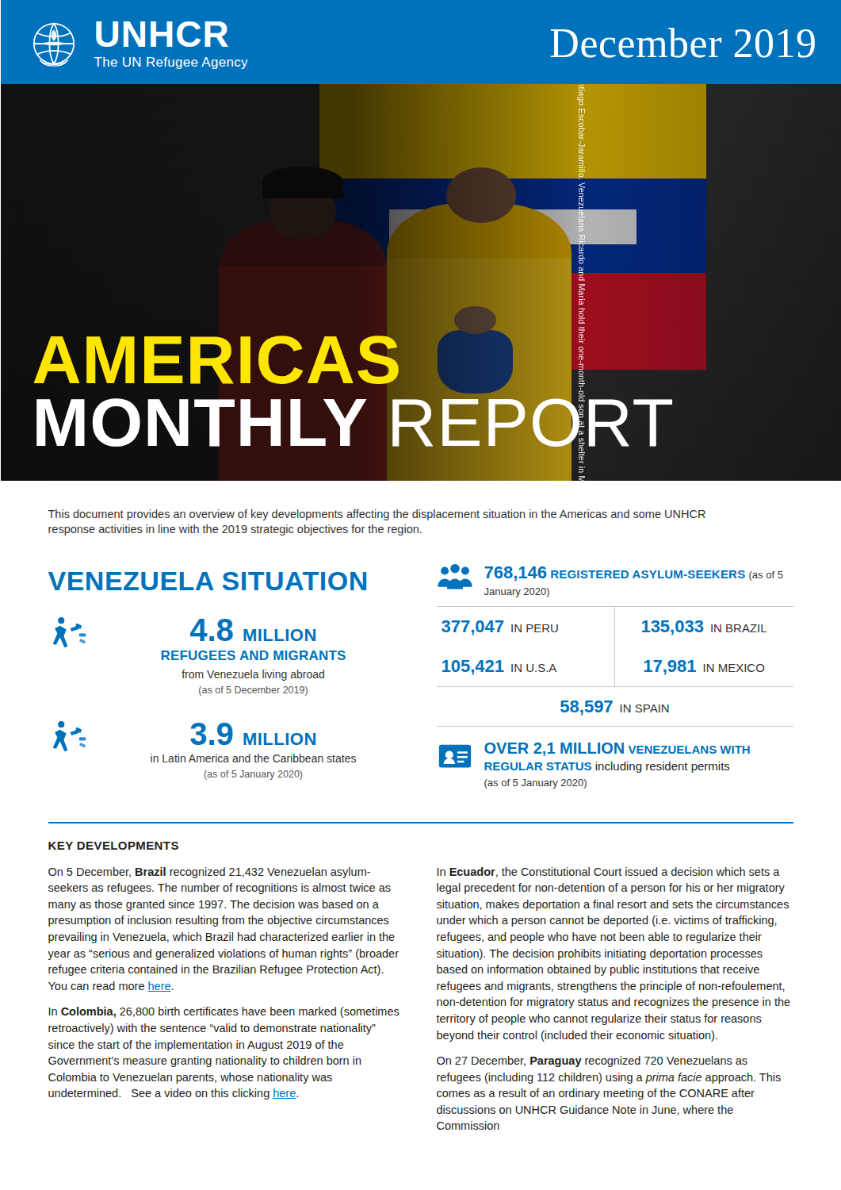UNHCR
The UN Refugee Agency
December 2019
AMERICAS MONTHLY REPORT
© UNHCR/Santiago Escobar-Jaramillo. Venezuelans Ricardo and Maria hold their one-month-old son at a shelter in Manaus, Brazil.
This document provides an overview of key developments affecting the displacement situation in the Americas and some UNHCR response activities in line with the 2019 strategic objectives for the region.
Venezuela Situation
4.8 MILLION
REFUGEES AND MIGRANTS
from Venezuela living abroad
(as of 5 December 2019)
3.9 MILLION
in Latin America and the Caribbean states
(as of 5 January 2020)
768,146 REGISTERED ASYLUM-SEEKERS (as of 5 January 2020)
377,047 IN PERU
135,033 IN BRAZIL
105,421 IN U.S.A
17,981 IN MEXICO
58,597 IN SPAIN
OVER 2,1 MILLION VENEZUELANS WITH REGULAR STATUS including resident permits
(as of 5 January 2020)
Key Developments
On 5 December, Brazil recognized 21,432 Venezuelan asylum-seekers as refugees. The number of recognitions is almost twice as many as those granted since 1997. The decision was based on a presumption of inclusion resulting from the objective circumstances prevailing in Venezuela, which Brazil had characterized earlier in the year as “serious and generalized violations of human rights” (broader refugee criteria contained in the Brazilian Refugee Protection Act). You can read more here.
In Colombia, 26,800 birth certificates have been marked (sometimes retroactively) with the sentence “valid to demonstrate nationality” since the start of the implementation in August 2019 of the Government’s measure granting nationality to children born in Colombia to Venezuelan parents, whose nationality was undetermined. See a video on this clicking here.
In Ecuador, the Constitutional Court issued a decision which sets a legal precedent for non-detention of a person for his or her migratory situation, makes deportation a final resort and sets the circumstances under which a person cannot be deported (i.e. victims of trafficking, refugees, and people who have not been able to regularize their situation). The decision prohibits initiating deportation processes based on information obtained by public institutions that receive refugees and migrants, strengthens the principle of non-refoulement, non-detention for migratory status and recognizes the presence in the territory of people who cannot regularize their status for reasons beyond their control (included their economic situation).
On 27 December, Paraguay recognized 720 Venezuelans as refugees (including 112 children) using a prima facie approach. This comes as a result of an ordinary meeting of the CONARE after discussions on UNHCR Guidance Note in June, where the Commission